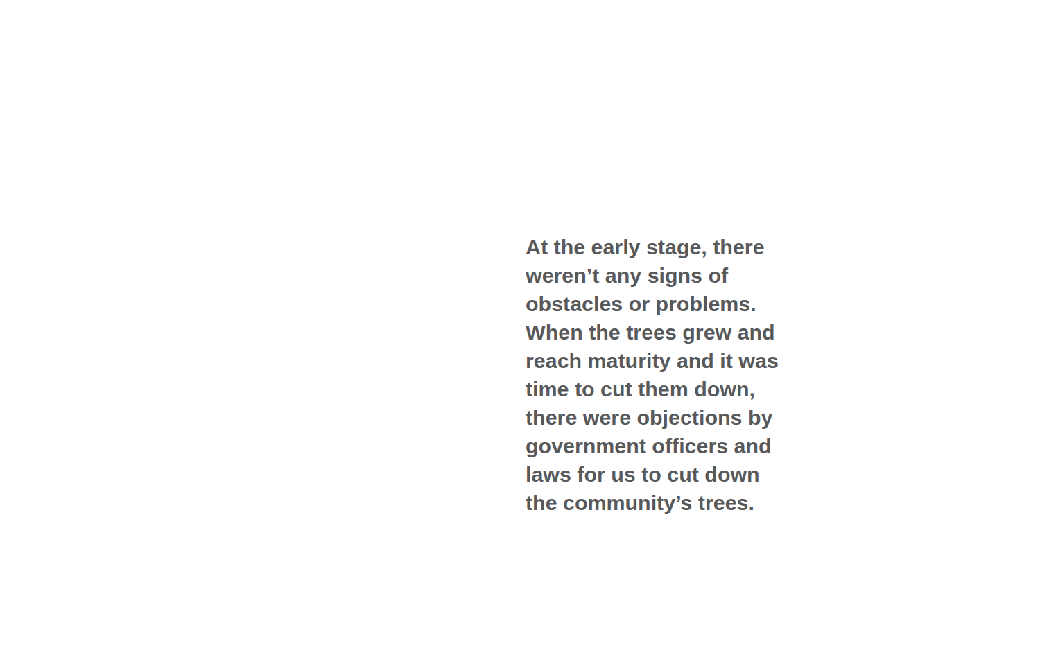At the early stage, there weren’t any signs of obstacles or problems. When the trees grew and reach maturity and it was time to cut them down, there were objections by government officers and laws for us to cut down the community’s trees.